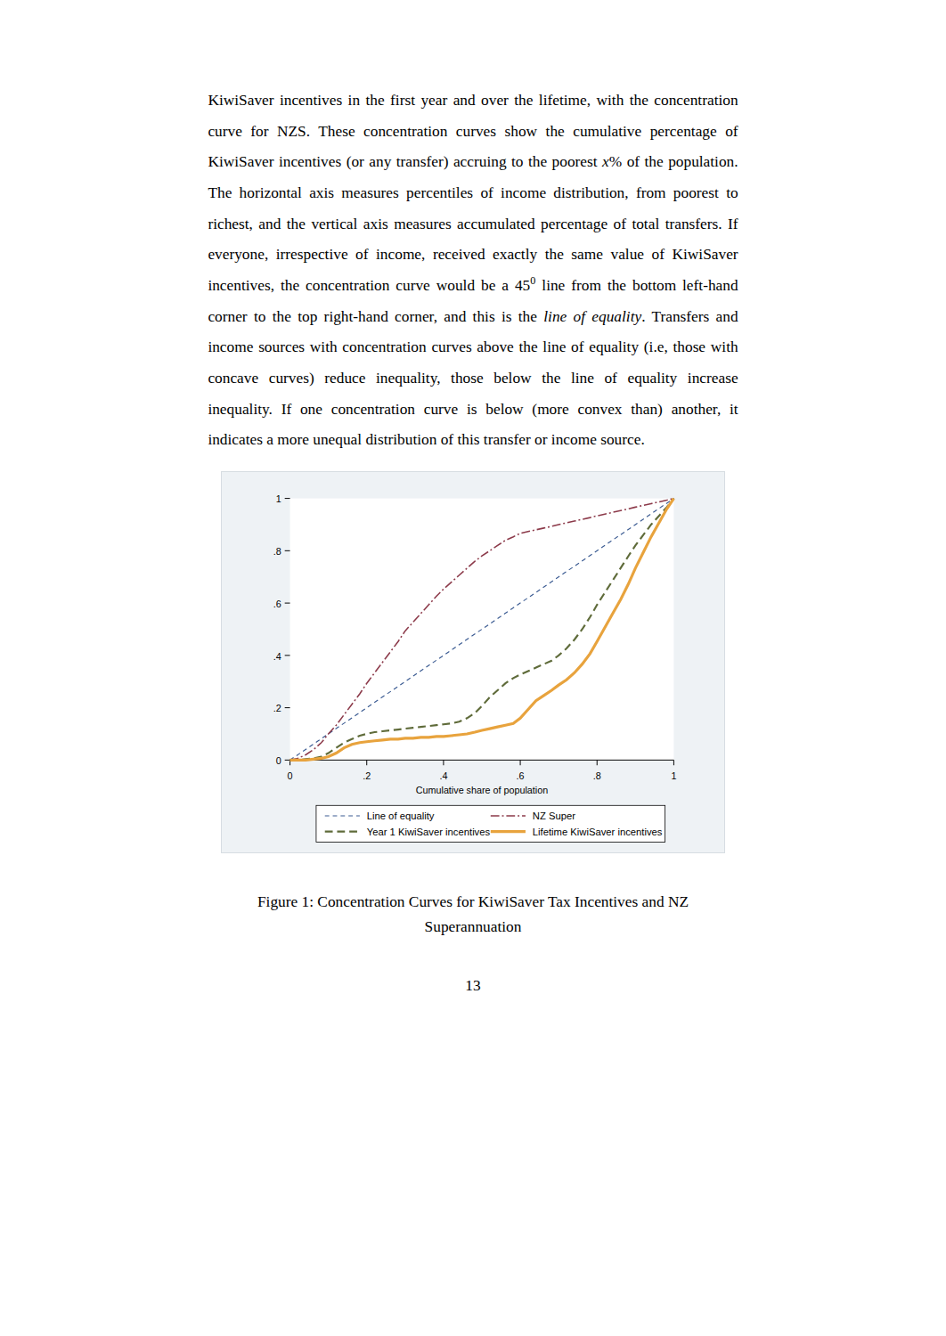KiwiSaver incentives in the first year and over the lifetime, with the concentration curve for NZS. These concentration curves show the cumulative percentage of KiwiSaver incentives (or any transfer) accruing to the poorest x% of the population. The horizontal axis measures percentiles of income distribution, from poorest to richest, and the vertical axis measures accumulated percentage of total transfers. If everyone, irrespective of income, received exactly the same value of KiwiSaver incentives, the concentration curve would be a 450 line from the bottom left-hand corner to the top right-hand corner, and this is the line of equality. Transfers and income sources with concentration curves above the line of equality (i.e, those with concave curves) reduce inequality, those below the line of equality increase inequality. If one concentration curve is below (more convex than) another, it indicates a more unequal distribution of this transfer or income source.
1 .8 .6 .4 .2 0 0 .2 .4 .6 .8 1 Cumulative share of population Line of equality NZ Super Year 1 KiwiSaver incentives Lifetime KiwiSaver incentives
Figure 1: Concentration Curves for KiwiSaver Tax Incentives and NZ Superannuation
13